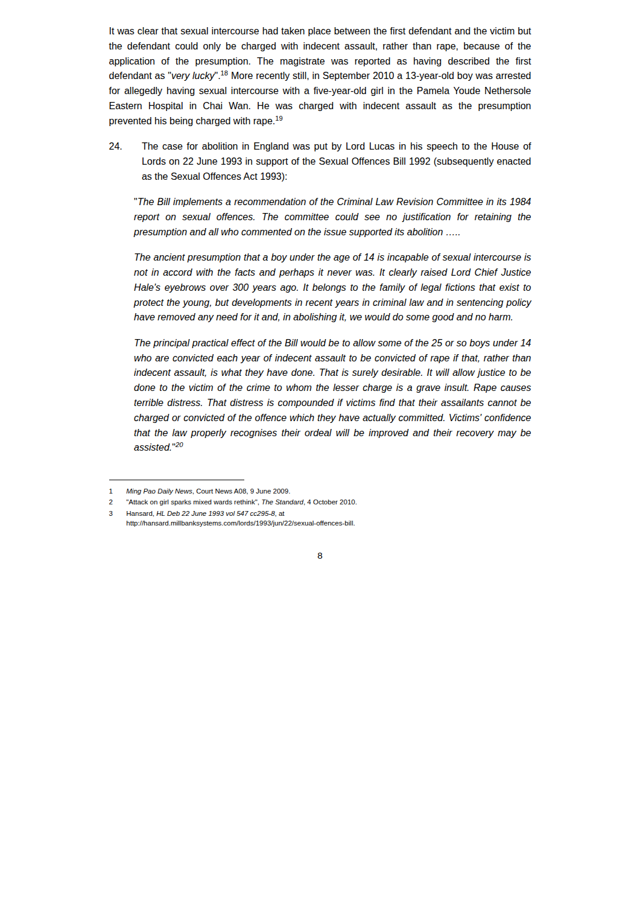It was clear that sexual intercourse had taken place between the first defendant and the victim but the defendant could only be charged with indecent assault, rather than rape, because of the application of the presumption. The magistrate was reported as having described the first defendant as "very lucky".18 More recently still, in September 2010 a 13-year-old boy was arrested for allegedly having sexual intercourse with a five-year-old girl in the Pamela Youde Nethersole Eastern Hospital in Chai Wan. He was charged with indecent assault as the presumption prevented his being charged with rape.19
24.
The case for abolition in England was put by Lord Lucas in his speech to the House of Lords on 22 June 1993 in support of the Sexual Offences Bill 1992 (subsequently enacted as the Sexual Offences Act 1993):
"The Bill implements a recommendation of the Criminal Law Revision Committee in its 1984 report on sexual offences. The committee could see no justification for retaining the presumption and all who commented on the issue supported its abolition …..
The ancient presumption that a boy under the age of 14 is incapable of sexual intercourse is not in accord with the facts and perhaps it never was. It clearly raised Lord Chief Justice Hale's eyebrows over 300 years ago. It belongs to the family of legal fictions that exist to protect the young, but developments in recent years in criminal law and in sentencing policy have removed any need for it and, in abolishing it, we would do some good and no harm.
The principal practical effect of the Bill would be to allow some of the 25 or so boys under 14 who are convicted each year of indecent assault to be convicted of rape if that, rather than indecent assault, is what they have done. That is surely desirable. It will allow justice to be done to the victim of the crime to whom the lesser charge is a grave insult. Rape causes terrible distress. That distress is compounded if victims find that their assailants cannot be charged or convicted of the offence which they have actually committed. Victims' confidence that the law properly recognises their ordeal will be improved and their recovery may be assisted."20
Ming Pao Daily News, Court News A08, 9 June 2009.
"Attack on girl sparks mixed wards rethink", The Standard, 4 October 2010.
Hansard, HL Deb 22 June 1993 vol 547 cc295-8, at
http://hansard.millbanksystems.com/lords/1993/jun/22/sexual-offences-bill.
8